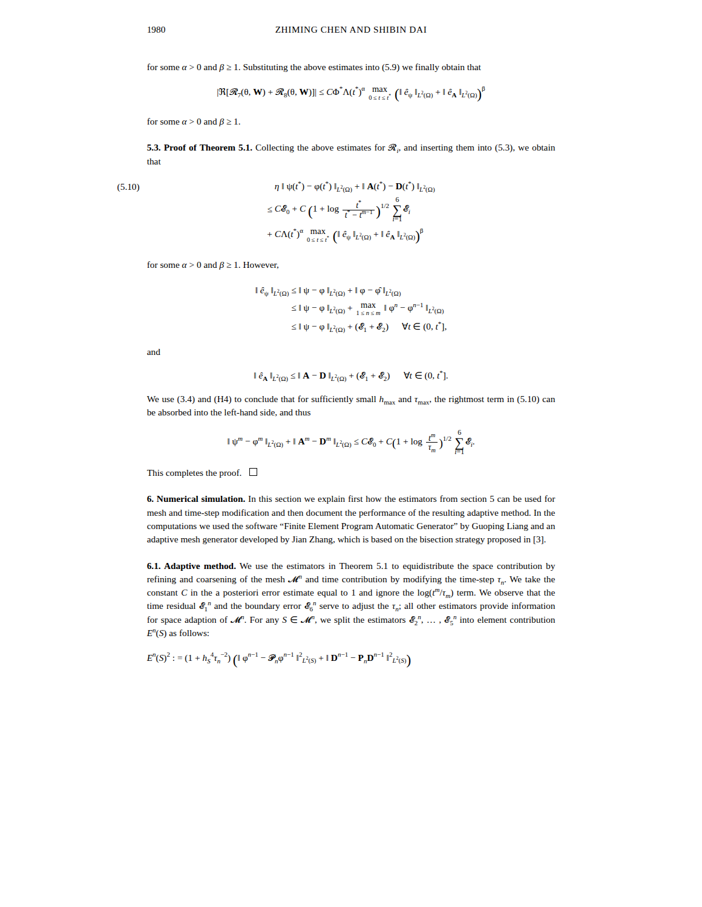1980 ZHIMING CHEN AND SHIBIN DAI 1980
for some α > 0 and β ≥ 1. Substituting the above estimates into (5.9) we finally obtain that
|ℜ[𝓡7(θ, W) + 𝓡8(θ, W)]| ≤ CΦ*Λ(t*)α max 0 ≤ t ≤ t* (‖ êψ ‖L2(Ω) + ‖ êA ‖L2(Ω))β
for some α > 0 and β ≥ 1.
5.3. Proof of Theorem 5.1.
Collecting the above estimates for 𝓡i, and inserting them into (5.3), we obtain that
(5.10)
η ‖ ψ(t*) − φ(t*) ‖L2(Ω) + ‖ A(t*) − D(t*) ‖L2(Ω)
≤ C𝓔0 + C (1 + log t*t* − tm−1)1/2 6∑i=1 𝓔i
+ CΛ(t*)α max 0 ≤ t ≤ t* (‖ êψ ‖L2(Ω) + ‖ êA ‖L2(Ω))β
for some α > 0 and β ≥ 1. However,
‖ êψ ‖L2(Ω) ≤ ‖ ψ − φ ‖L2(Ω) + ‖ φ − φ̂ ‖L2(Ω)
≤ ‖ ψ − φ ‖L2(Ω) + max 1 ≤ n ≤ m ‖ φn − φn−1 ‖L2(Ω)
≤ ‖ ψ − φ ‖L2(Ω) + (𝓔1 + 𝓔2) ∀t ∈ (0, t*],
and
‖ êA ‖L2(Ω) ≤ ‖ A − D ‖L2(Ω) + (𝓔1 + 𝓔2) ∀t ∈ (0, t*].
We use (3.4) and (H4) to conclude that for sufficiently small hmax and τmax, the rightmost term in (5.10) can be absorbed into the left-hand side, and thus
‖ ψm − φm ‖L2(Ω) + ‖ Am − Dm ‖L2(Ω) ≤ C𝓔0 + C(1 + log tm τm)1/2 6∑i=1 𝓔i.
This completes the proof.
6. Numerical simulation.
In this section we explain first how the estimators from section 5 can be used for mesh and time-step modification and then document the performance of the resulting adaptive method. In the computations we used the software “Finite Element Program Automatic Generator” by Guoping Liang and an adaptive mesh generator developed by Jian Zhang, which is based on the bisection strategy proposed in [3].
6.1. Adaptive method.
We use the estimators in Theorem 5.1 to equidistribute the space contribution by refining and coarsening of the mesh 𝓜n and time contribution by modifying the time-step τn. We take the constant C in the a posteriori error estimate equal to 1 and ignore the log(tm/τm) term. We observe that the time residual 𝓔1n and the boundary error 𝓔6n serve to adjust the τn; all other estimators provide information for space adaption of 𝓜n. For any S ∈ 𝓜n, we split the estimators 𝓔2n, … , 𝓔5n into element contribution En(S) as follows:
En(S)2 : = (1 + hS4τn−2) (‖ φn−1 − 𝓟nφn−1 ‖2L2(S) + ‖ Dn−1 − PnDn−1 ‖2L2(S))